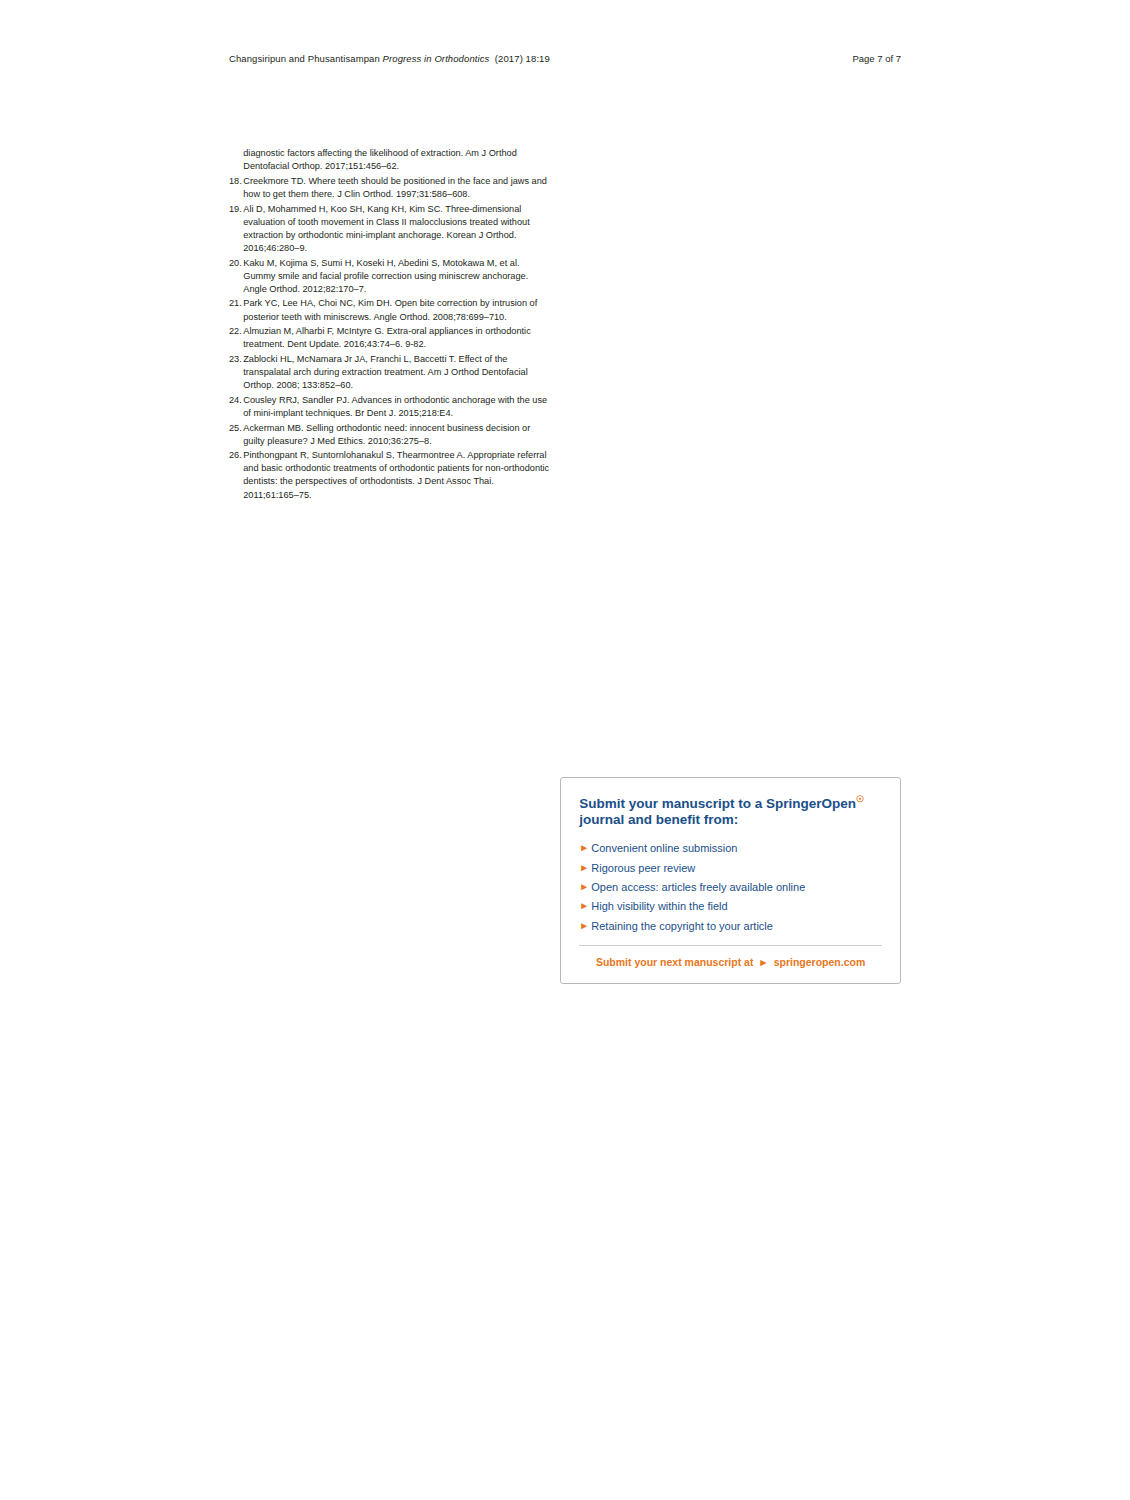Changsiripun and Phusantisampan Progress in Orthodontics (2017) 18:19
Page 7 of 7
diagnostic factors affecting the likelihood of extraction. Am J Orthod Dentofacial Orthop. 2017;151:456–62.
18. Creekmore TD. Where teeth should be positioned in the face and jaws and how to get them there. J Clin Orthod. 1997;31:586–608.
19. Ali D, Mohammed H, Koo SH, Kang KH, Kim SC. Three-dimensional evaluation of tooth movement in Class II malocclusions treated without extraction by orthodontic mini-implant anchorage. Korean J Orthod. 2016;46:280–9.
20. Kaku M, Kojima S, Sumi H, Koseki H, Abedini S, Motokawa M, et al. Gummy smile and facial profile correction using miniscrew anchorage. Angle Orthod. 2012;82:170–7.
21. Park YC, Lee HA, Choi NC, Kim DH. Open bite correction by intrusion of posterior teeth with miniscrews. Angle Orthod. 2008;78:699–710.
22. Almuzian M, Alharbi F, McIntyre G. Extra-oral appliances in orthodontic treatment. Dent Update. 2016;43:74–6. 9-82.
23. Zablocki HL, McNamara Jr JA, Franchi L, Baccetti T. Effect of the transpalatal arch during extraction treatment. Am J Orthod Dentofacial Orthop. 2008; 133:852–60.
24. Cousley RRJ, Sandler PJ. Advances in orthodontic anchorage with the use of mini-implant techniques. Br Dent J. 2015;218:E4.
25. Ackerman MB. Selling orthodontic need: innocent business decision or guilty pleasure? J Med Ethics. 2010;36:275–8.
26. Pinthongpant R, Suntornlohanakul S, Thearmontree A. Appropriate referral and basic orthodontic treatments of orthodontic patients for non-orthodontic dentists: the perspectives of orthodontists. J Dent Assoc Thai. 2011;61:165–75.
Submit your manuscript to a SpringerOpen☉
journal and benefit from:
►Convenient online submission
►Rigorous peer review
►Open access: articles freely available online
►High visibility within the field
►Retaining the copyright to your article
Submit your next manuscript at ► springeropen.com